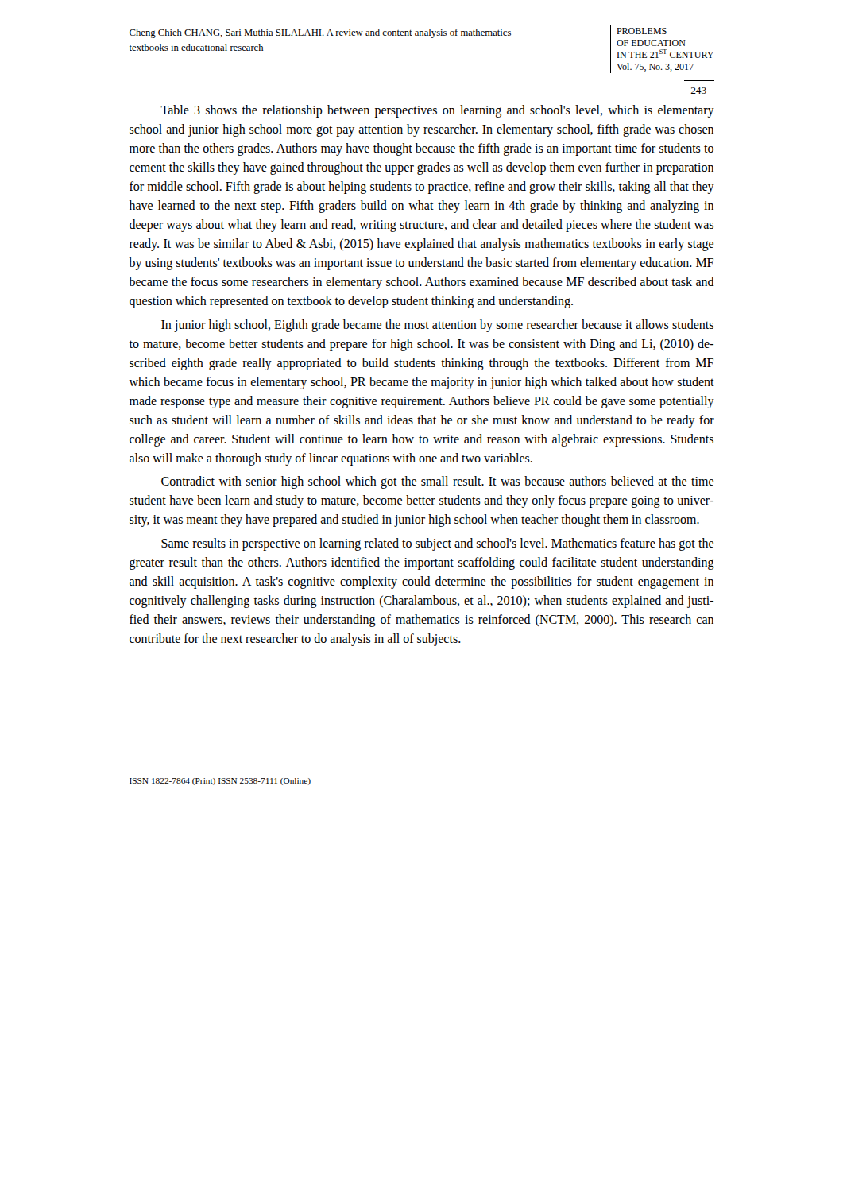Cheng Chieh CHANG, Sari Muthia SILALAHI. A review and content analysis of mathematics textbooks in educational research
Problems
of Education
in the 21st Century
Vol. 75, No. 3, 2017
243
Table 3 shows the relationship between perspectives on learning and school's level, which is elementary school and junior high school more got pay attention by researcher. In elementary school, fifth grade was chosen more than the others grades. Authors may have thought because the fifth grade is an important time for students to cement the skills they have gained throughout the upper grades as well as develop them even further in preparation for middle school. Fifth grade is about helping students to practice, refine and grow their skills, taking all that they have learned to the next step. Fifth graders build on what they learn in 4th grade by thinking and analyzing in deeper ways about what they learn and read, writing structure, and clear and detailed pieces where the student was ready. It was be similar to Abed & Asbi, (2015) have explained that analysis mathematics textbooks in early stage by using students' textbooks was an important issue to understand the basic started from elementary education. MF became the focus some researchers in elementary school. Authors examined because MF described about task and question which represented on textbook to develop student thinking and understanding.
In junior high school, Eighth grade became the most attention by some researcher because it allows students to mature, become better students and prepare for high school. It was be consistent with Ding and Li, (2010) described eighth grade really appropriated to build students thinking through the textbooks. Different from MF which became focus in elementary school, PR became the majority in junior high which talked about how student made response type and measure their cognitive requirement. Authors believe PR could be gave some potentially such as student will learn a number of skills and ideas that he or she must know and understand to be ready for college and career. Student will continue to learn how to write and reason with algebraic expressions. Students also will make a thorough study of linear equations with one and two variables.
Contradict with senior high school which got the small result. It was because authors believed at the time student have been learn and study to mature, become better students and they only focus prepare going to university, it was meant they have prepared and studied in junior high school when teacher thought them in classroom.
Same results in perspective on learning related to subject and school's level. Mathematics feature has got the greater result than the others. Authors identified the important scaffolding could facilitate student understanding and skill acquisition. A task's cognitive complexity could determine the possibilities for student engagement in cognitively challenging tasks during instruction (Charalambous, et al., 2010); when students explained and justified their answers, reviews their understanding of mathematics is reinforced (NCTM, 2000). This research can contribute for the next researcher to do analysis in all of subjects.
ISSN 1822-7864 (Print) ISSN 2538-7111 (Online)